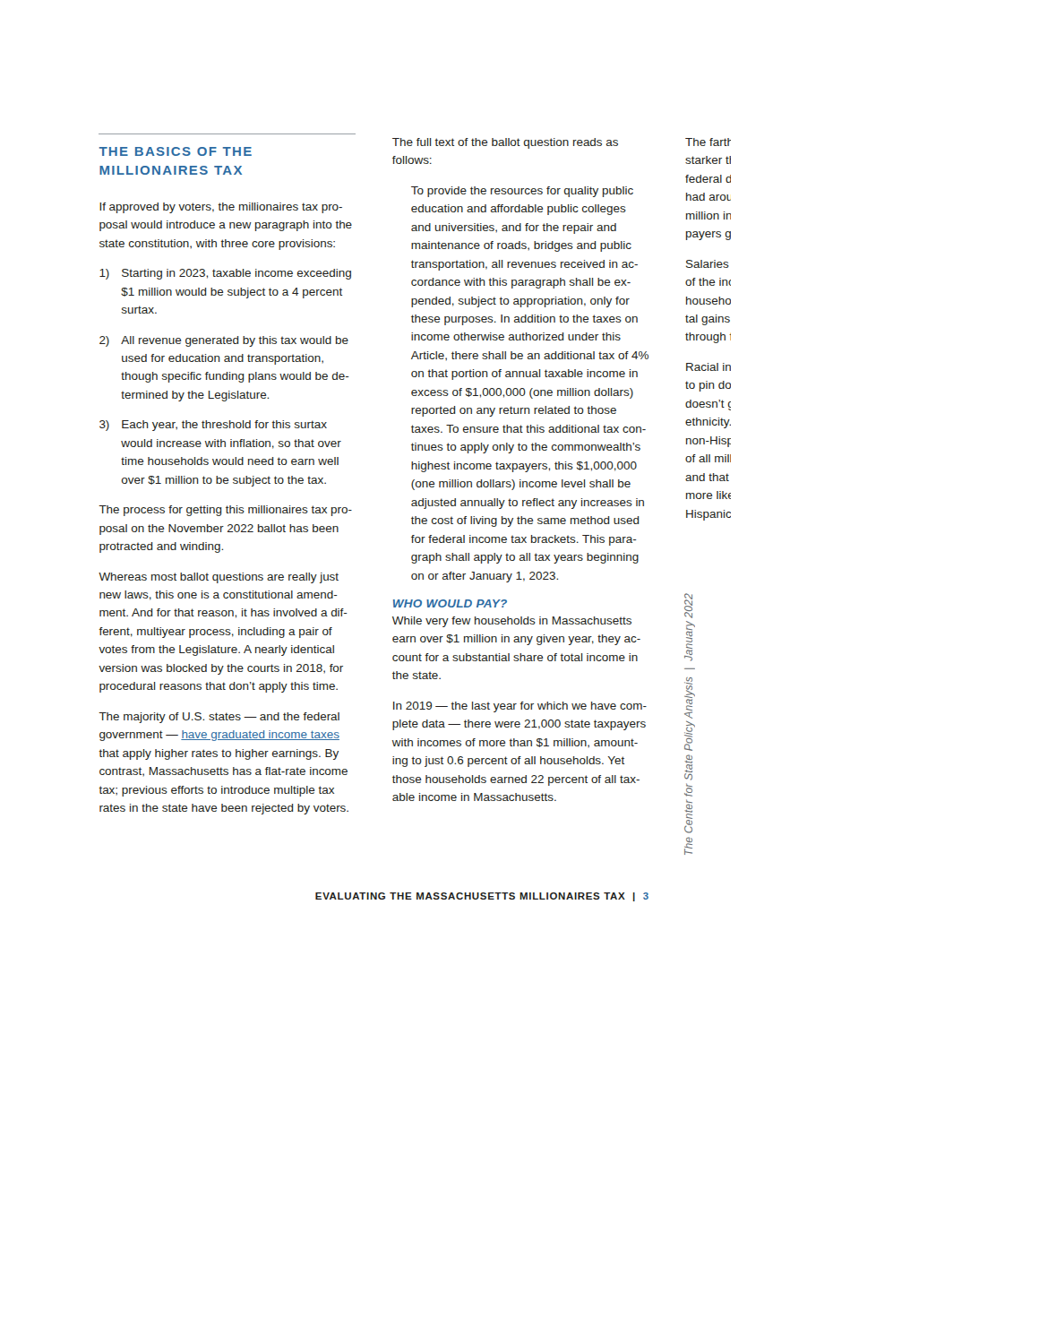The Basics of the Millionaires Tax
If approved by voters, the millionaires tax proposal would introduce a new paragraph into the state constitution, with three core provisions:
1) Starting in 2023, taxable income exceeding $1 million would be subject to a 4 percent surtax.
2) All revenue generated by this tax would be used for education and transportation, though specific funding plans would be determined by the Legislature.
3) Each year, the threshold for this surtax would increase with inflation, so that over time households would need to earn well over $1 million to be subject to the tax.
The process for getting this millionaires tax proposal on the November 2022 ballot has been protracted and winding.
Whereas most ballot questions are really just new laws, this one is a constitutional amendment. And for that reason, it has involved a different, multiyear process, including a pair of votes from the Legislature. A nearly identical version was blocked by the courts in 2018, for procedural reasons that don’t apply this time.
The majority of U.S. states — and the federal government — have graduated income taxes that apply higher rates to higher earnings. By contrast, Massachusetts has a flat-rate income tax; previous efforts to introduce multiple tax rates in the state have been rejected by voters.
The full text of the ballot question reads as follows:
To provide the resources for quality public education and affordable public colleges and universities, and for the repair and maintenance of roads, bridges and public transportation, all revenues received in accordance with this paragraph shall be expended, subject to appropriation, only for these purposes. In addition to the taxes on income otherwise authorized under this Article, there shall be an additional tax of 4% on that portion of annual taxable income in excess of $1,000,000 (one million dollars) reported on any return related to those taxes. To ensure that this additional tax continues to apply only to the commonwealth’s highest income taxpayers, this $1,000,000 (one million dollars) income level shall be adjusted annually to reflect any increases in the cost of living by the same method used for federal income tax brackets. This paragraph shall apply to all tax years beginning on or after January 1, 2023.
Who Would Pay?
While very few households in Massachusetts earn over $1 million in any given year, they account for a substantial share of total income in the state.
In 2019 — the last year for which we have complete data — there were 21,000 state taxpayers with incomes of more than $1 million, amounting to just 0.6 percent of all households. Yet those households earned 22 percent of all taxable income in Massachusetts.
The farther you go up the income ladder, the starker this imbalance. Combining state and federal data, we estimate that Massachusetts had around 2,000 households earning above $5 million in 2019, but those 0.06 percent of taxpayers garnered 11 percent of all income.
Salaries and paychecks comprise about a third of the income for these million-dollar-a-year households; a similar amount comes from capital gains, and another 20 percent is passed through from business income.
Racial inequities among big earners are trickier to pin down, as publicly available tax data doesn’t generally capture details about race or ethnicity. But separate surveys suggest that non-Hispanic whites comprise nearly 90 percent of all million-dollar earners in Massachusetts, and that white families are three to four times more likely to earn seven figures than Asian, Hispanic, or Black families.
The Center for State Policy Analysis | January 2022
Evaluating the Massachusetts Millionaires Tax | 3